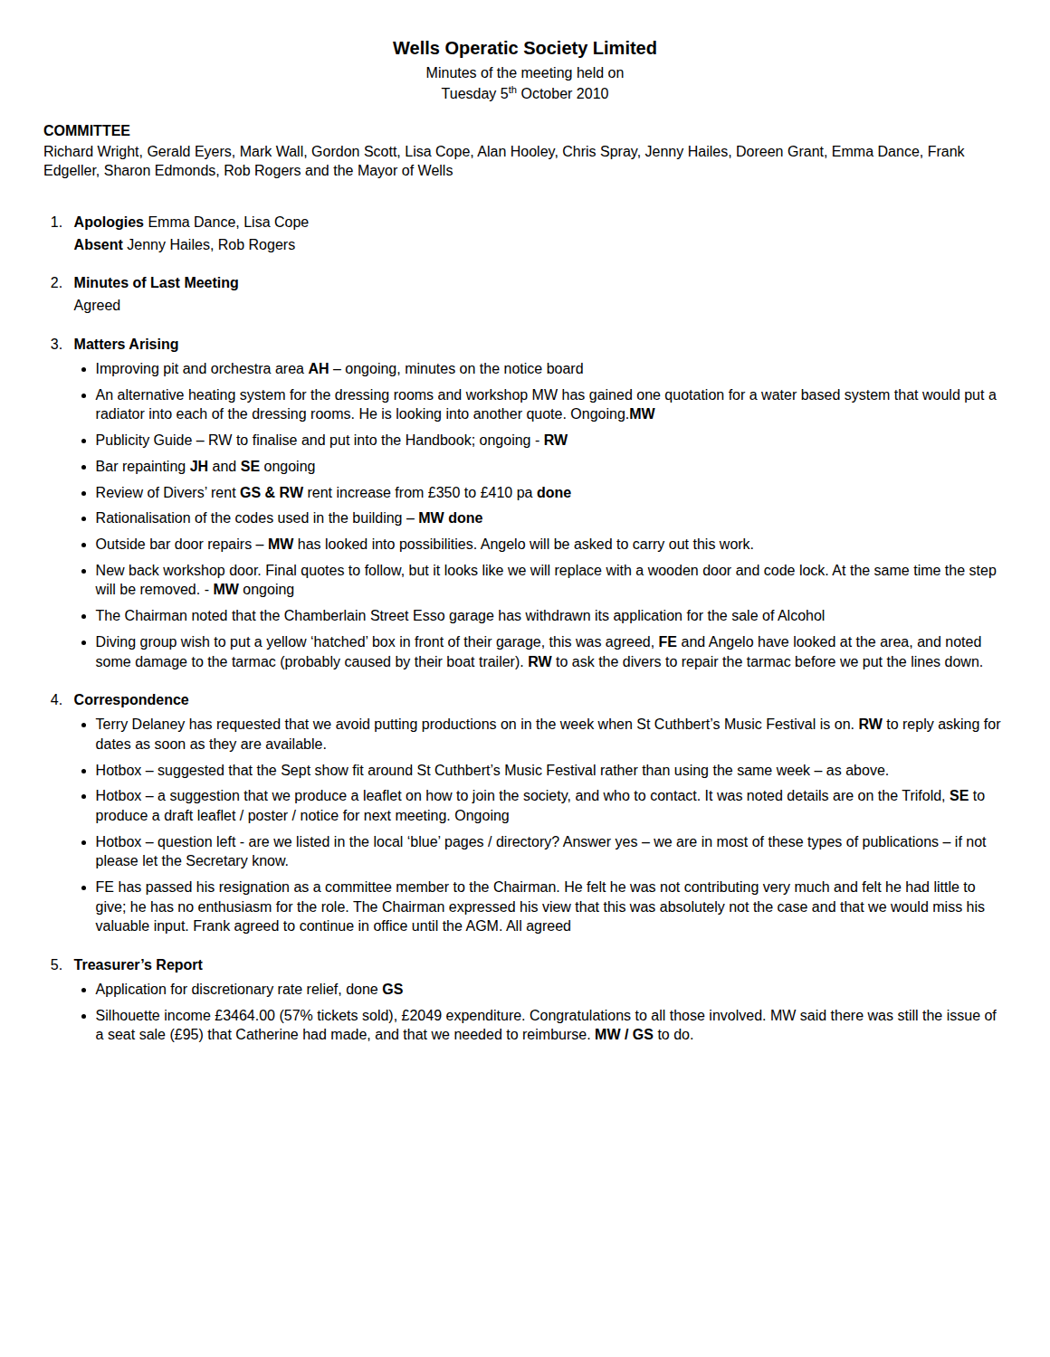Wells Operatic Society Limited
Minutes of the meeting held on
Tuesday 5th October 2010
Committee
Richard Wright, Gerald Eyers, Mark Wall, Gordon Scott, Lisa Cope, Alan Hooley, Chris Spray, Jenny Hailes, Doreen Grant, Emma Dance, Frank Edgeller, Sharon Edmonds, Rob Rogers and the Mayor of Wells
Apologies Emma Dance, Lisa Cope
Absent Jenny Hailes, Rob Rogers
Minutes of Last Meeting
Agreed
Matters Arising
Improving pit and orchestra area AH – ongoing, minutes on the notice board
An alternative heating system for the dressing rooms and workshop MW has gained one quotation for a water based system that would put a radiator into each of the dressing rooms. He is looking into another quote. Ongoing.MW
Publicity Guide – RW to finalise and put into the Handbook; ongoing - RW
Bar repainting JH and SE ongoing
Review of Divers’ rent GS & RW rent increase from £350 to £410 pa done
Rationalisation of the codes used in the building – MW done
Outside bar door repairs – MW has looked into possibilities. Angelo will be asked to carry out this work.
New back workshop door. Final quotes to follow, but it looks like we will replace with a wooden door and code lock. At the same time the step will be removed. - MW ongoing
The Chairman noted that the Chamberlain Street Esso garage has withdrawn its application for the sale of Alcohol
Diving group wish to put a yellow ‘hatched’ box in front of their garage, this was agreed, FE and Angelo have looked at the area, and noted some damage to the tarmac (probably caused by their boat trailer). RW to ask the divers to repair the tarmac before we put the lines down.
Correspondence
Terry Delaney has requested that we avoid putting productions on in the week when St Cuthbert’s Music Festival is on. RW to reply asking for dates as soon as they are available.
Hotbox – suggested that the Sept show fit around St Cuthbert’s Music Festival rather than using the same week – as above.
Hotbox – a suggestion that we produce a leaflet on how to join the society, and who to contact. It was noted details are on the Trifold, SE to produce a draft leaflet / poster / notice for next meeting. Ongoing
Hotbox – question left - are we listed in the local ‘blue’ pages / directory? Answer yes – we are in most of these types of publications – if not please let the Secretary know.
FE has passed his resignation as a committee member to the Chairman. He felt he was not contributing very much and felt he had little to give; he has no enthusiasm for the role. The Chairman expressed his view that this was absolutely not the case and that we would miss his valuable input. Frank agreed to continue in office until the AGM. All agreed
Treasurer’s Report
Application for discretionary rate relief, done GS
Silhouette income £3464.00 (57% tickets sold), £2049 expenditure. Congratulations to all those involved. MW said there was still the issue of a seat sale (£95) that Catherine had made, and that we needed to reimburse. MW / GS to do.